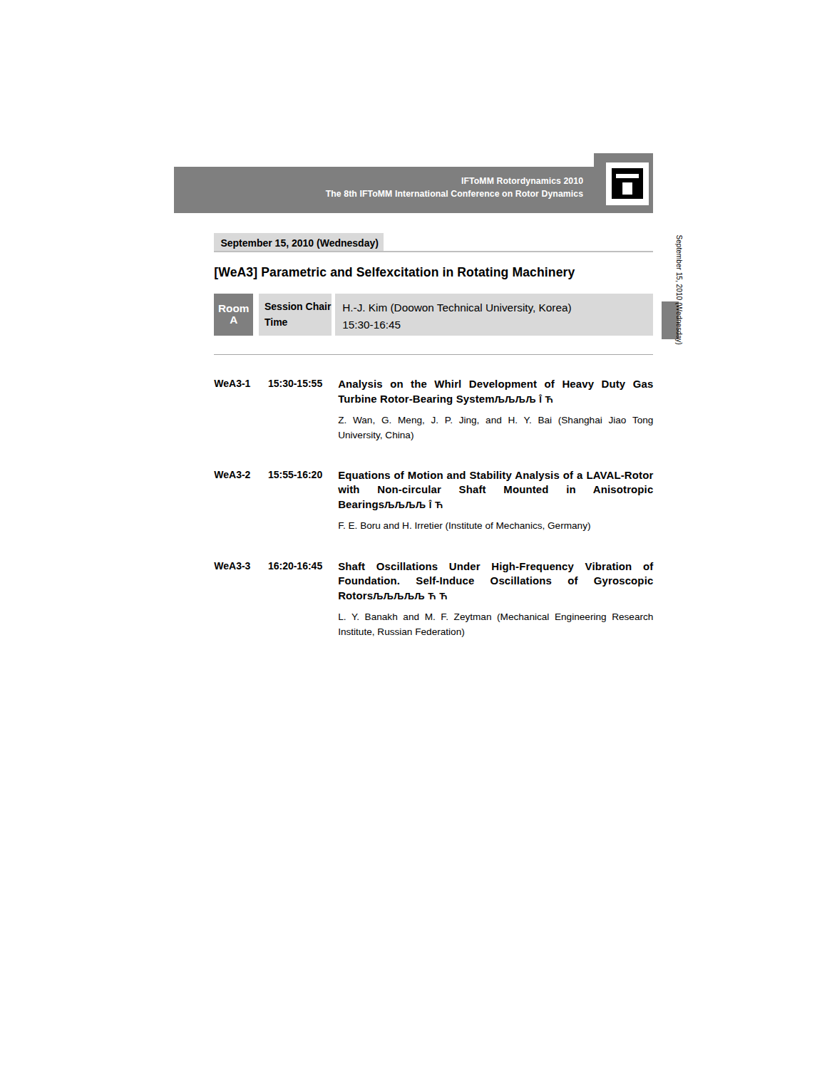IFToMM Rotordynamics 2010
The 8th IFToMM International Conference on Rotor Dynamics
September 15, 2010 (Wednesday)
[WeA3] Parametric and Selfexcitation in Rotating Machinery
Room A
Session Chair
Time
H.-J. Kim (Doowon Technical University, Korea)
15:30-16:45
WeA3-1
15:30-15:55
Analysis on the Whirl Development of Heavy Duty Gas Turbine Rotor-Bearing SystemЉЉЉЉ Î Ћ
Z. Wan, G. Meng, J. P. Jing, and H. Y. Bai (Shanghai Jiao Tong University, China)
WeA3-2
15:55-16:20
Equations of Motion and Stability Analysis of a LAVAL-Rotor with Non-circular Shaft Mounted in Anisotropic BearingsЉЉЉЉ Î Ћ
F. E. Boru and H. Irretier (Institute of Mechanics, Germany)
WeA3-3
16:20-16:45
Shaft Oscillations Under High-Frequency Vibration of Foundation. Self-Induce Oscillations of Gyroscopic RotorsЉЉЉЉЉ Ћ Ћ
L. Y. Banakh and M. F. Zeytman (Mechanical Engineering Research Institute, Russian Federation)
September 15, 2010 (Wednesday)